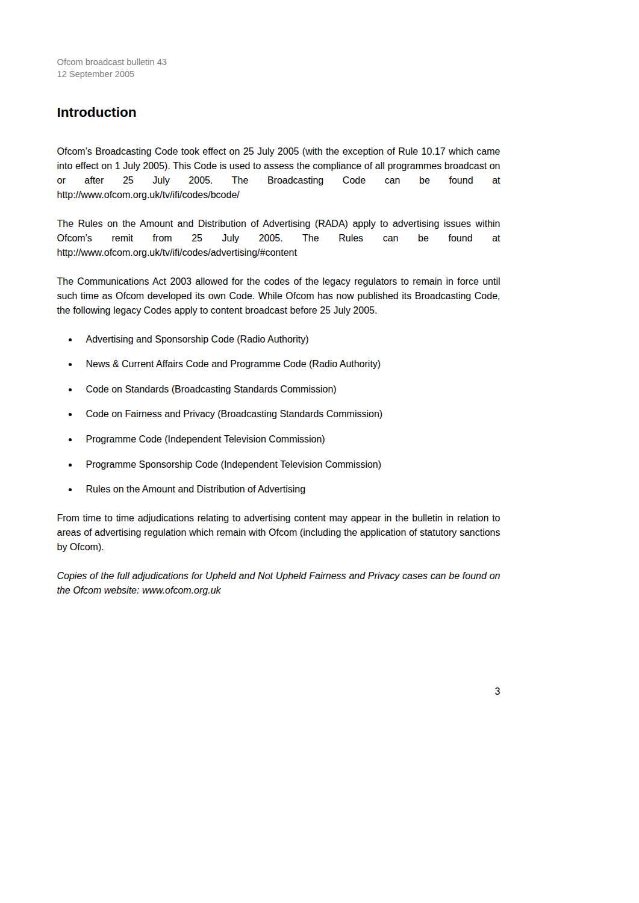Ofcom broadcast bulletin 43
12 September 2005
Introduction
Ofcom’s Broadcasting Code took effect on 25 July 2005 (with the exception of Rule 10.17 which came into effect on 1 July 2005). This Code is used to assess the compliance of all programmes broadcast on or after 25 July 2005. The Broadcasting Code can be found at http://www.ofcom.org.uk/tv/ifi/codes/bcode/
The Rules on the Amount and Distribution of Advertising (RADA) apply to advertising issues within Ofcom’s remit from 25 July 2005. The Rules can be found at http://www.ofcom.org.uk/tv/ifi/codes/advertising/#content
The Communications Act 2003 allowed for the codes of the legacy regulators to remain in force until such time as Ofcom developed its own Code. While Ofcom has now published its Broadcasting Code, the following legacy Codes apply to content broadcast before 25 July 2005.
Advertising and Sponsorship Code (Radio Authority)
News & Current Affairs Code and Programme Code (Radio Authority)
Code on Standards (Broadcasting Standards Commission)
Code on Fairness and Privacy (Broadcasting Standards Commission)
Programme Code (Independent Television Commission)
Programme Sponsorship Code (Independent Television Commission)
Rules on the Amount and Distribution of Advertising
From time to time adjudications relating to advertising content may appear in the bulletin in relation to areas of advertising regulation which remain with Ofcom (including the application of statutory sanctions by Ofcom).
Copies of the full adjudications for Upheld and Not Upheld Fairness and Privacy cases can be found on the Ofcom website: www.ofcom.org.uk
3